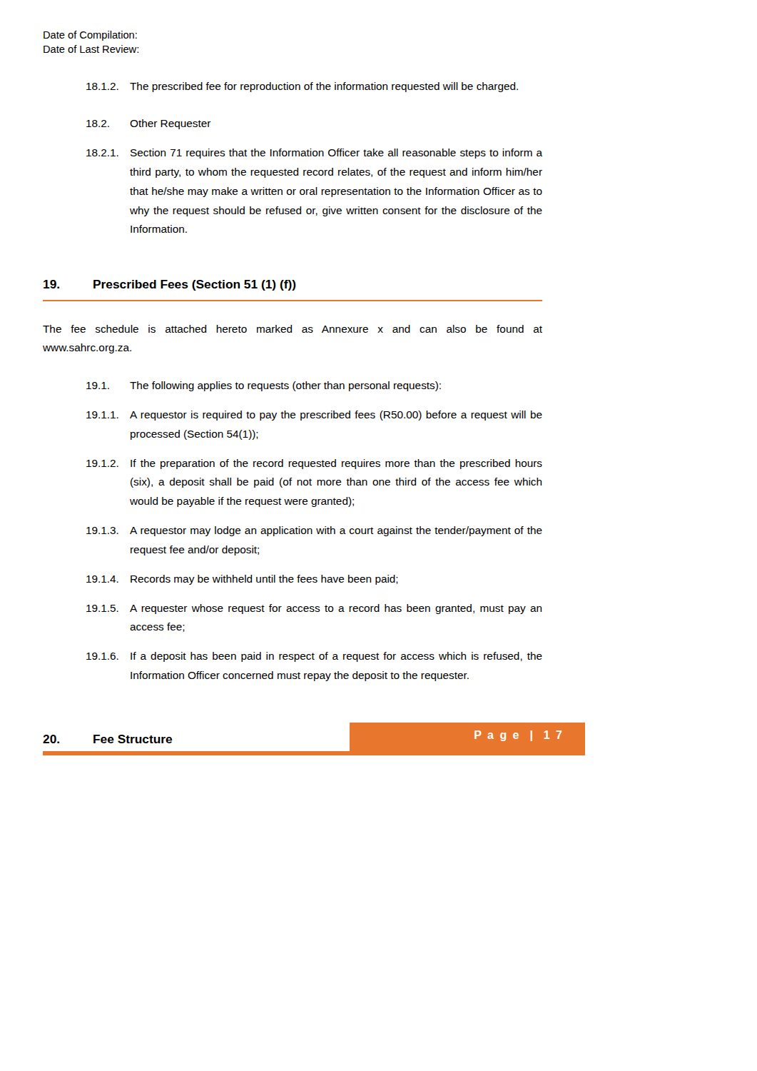Date of Compilation:
Date of Last Review:
18.1.2.
The prescribed fee for reproduction of the information requested will be charged.
18.2.
Other Requester
18.2.1.
Section 71 requires that the Information Officer take all reasonable steps to inform a third party, to whom the requested record relates, of the request and inform him/her that he/she may make a written or oral representation to the Information Officer as to why the request should be refused or, give written consent for the disclosure of the Information.
19. Prescribed Fees (Section 51 (1) (f))
The fee schedule is attached hereto marked as Annexure x and can also be found at www.sahrc.org.za.
19.1.
The following applies to requests (other than personal requests):
19.1.1.
A requestor is required to pay the prescribed fees (R50.00) before a request will be processed (Section 54(1));
19.1.2.
If the preparation of the record requested requires more than the prescribed hours (six), a deposit shall be paid (of not more than one third of the access fee which would be payable if the request were granted);
19.1.3.
A requestor may lodge an application with a court against the tender/payment of the request fee and/or deposit;
19.1.4.
Records may be withheld until the fees have been paid;
19.1.5.
A requester whose request for access to a record has been granted, must pay an access fee;
19.1.6.
If a deposit has been paid in respect of a request for access which is refused, the Information Officer concerned must repay the deposit to the requester.
20. Fee Structure
P a g e | 1 7